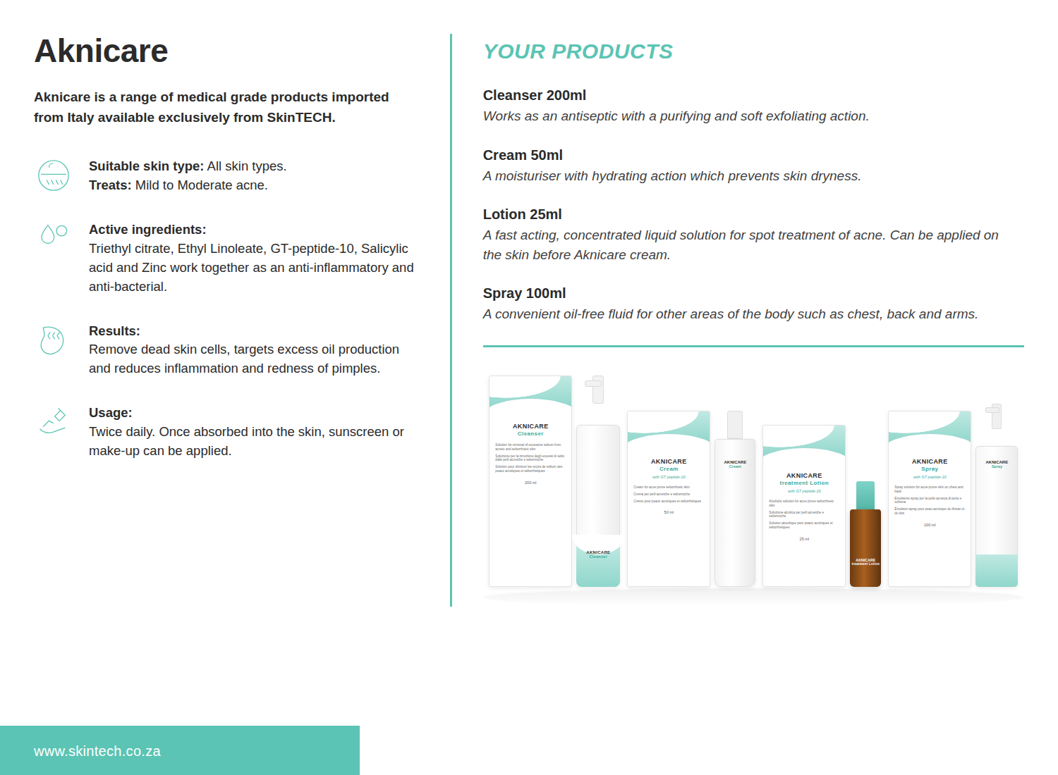Aknicare
Aknicare is a range of medical grade products imported from Italy available exclusively from SkinTECH.
Suitable skin type: All skin types.
Treats: Mild to Moderate acne.
Active ingredients: Triethyl citrate, Ethyl Linoleate, GT-peptide-10, Salicylic acid and Zinc work together as an anti-inflammatory and anti-bacterial.
Results: Remove dead skin cells, targets excess oil production and reduces inflammation and redness of pimples.
Usage: Twice daily. Once absorbed into the skin, sunscreen or make-up can be applied.
YOUR PRODUCTS
Cleanser 200ml
Works as an antiseptic with a purifying and soft exfoliating action.
Cream 50ml
A moisturiser with hydrating action which prevents skin dryness.
Lotion 25ml
A fast acting, concentrated liquid solution for spot treatment of acne. Can be applied on the skin before Aknicare cream.
Spray 100ml
A convenient oil-free fluid for other areas of the body such as chest, back and arms.
SYNCHROLINE
AKNICARECleanser
Solution for removal of excessive sebum from acneic and seborrhoeic skin
Soluzione per la rimozione degli eccessi di sebo dalle pelli acneiche e seborroiche
Solution pour éliminer les excès de sébum des peaux acnéiques et séborrhéiques
200 ml
AKNICARECleanser
SYNCHROLINE
AKNICARECream
with GT peptide-10
Cream for acne prone seborrhoeic skin
Crema per pelli acneiche e seborroiche
Crème pour peaux acnéiques et séborrhéiques
50 ml
AKNICARECream
SYNCHROLINE
AKNICAREtreatment Lotion
with GT peptide-10
Alcoholic solution for acne prone seborrhoeic skin
Soluzione alcolica per pelli acneiche e seborroiche
Solution alcoolique pour peaux acnéiques et séborrhéiques
25 ml
AKNICAREtreatment Lotion
SYNCHROLINE
AKNICARESpray
with GT peptide-10
Spray solution for acne-prone skin on chest and back
Emulsione spray per la pelle acneica di petto e schiena
Émulsion-spray pour peau acnéique du thorax et du dos
100 ml
AKNICARESpray
www.skintech.co.za